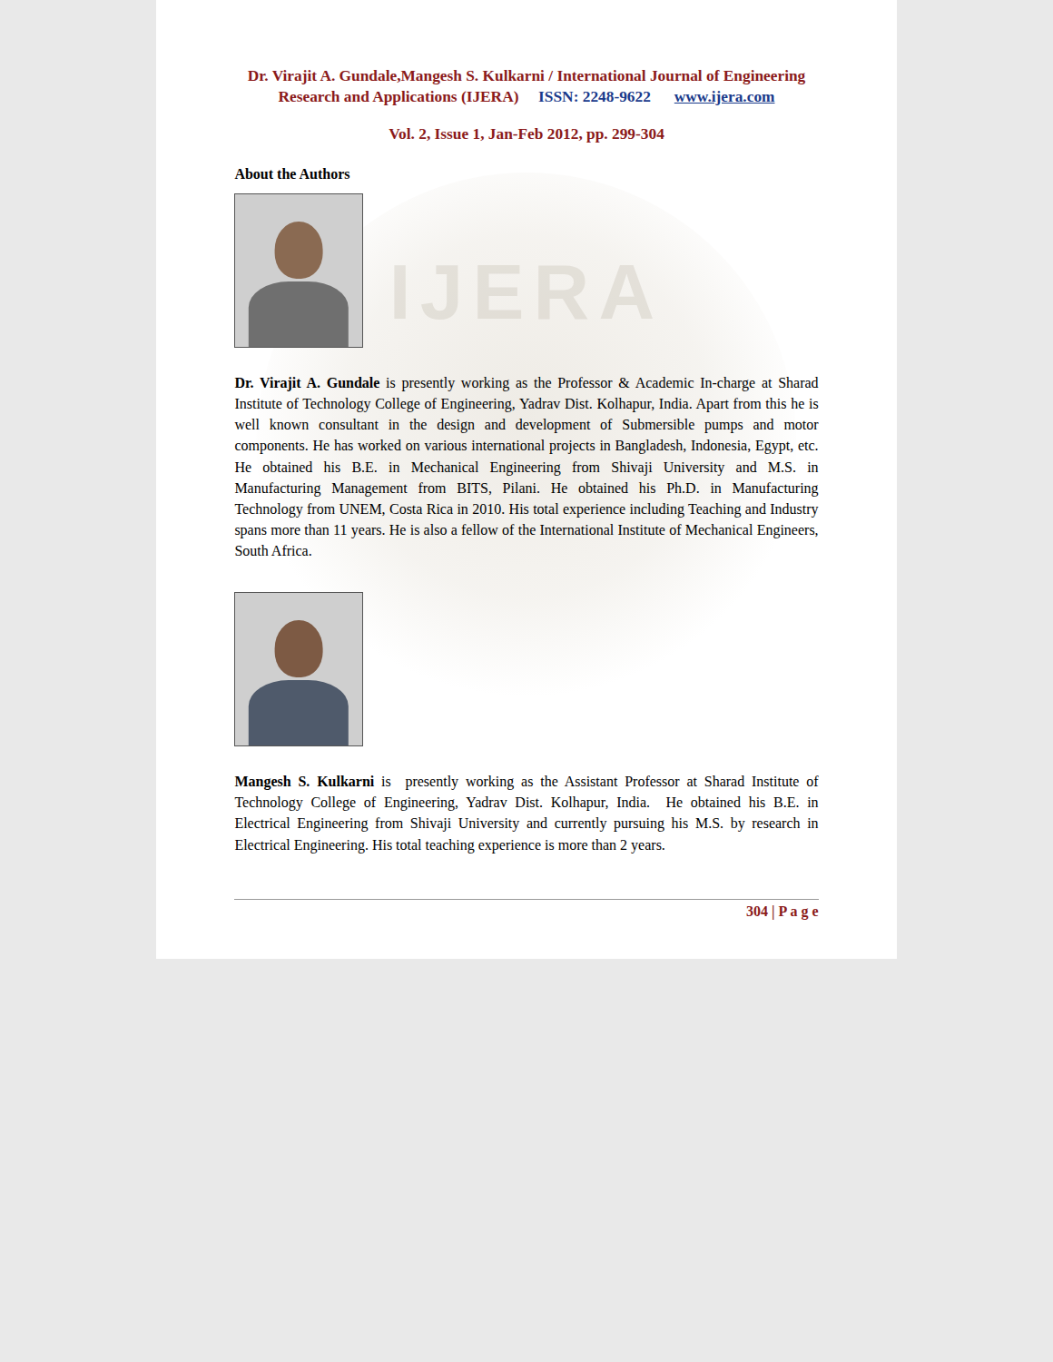Dr. Virajit A. Gundale,Mangesh S. Kulkarni / International Journal of Engineering
Research and Applications (IJERA) ISSN: 2248-9622 www.ijera.com
Vol. 2, Issue 1, Jan-Feb 2012, pp. 299-304
About the Authors
Dr. Virajit A. Gundale is presently working as the Professor & Academic In-charge at Sharad Institute of Technology College of Engineering, Yadrav Dist. Kolhapur, India. Apart from this he is well known consultant in the design and development of Submersible pumps and motor components. He has worked on various international projects in Bangladesh, Indonesia, Egypt, etc. He obtained his B.E. in Mechanical Engineering from Shivaji University and M.S. in Manufacturing Management from BITS, Pilani. He obtained his Ph.D. in Manufacturing Technology from UNEM, Costa Rica in 2010. His total experience including Teaching and Industry spans more than 11 years. He is also a fellow of the International Institute of Mechanical Engineers, South Africa.
Mangesh S. Kulkarni is presently working as the Assistant Professor at Sharad Institute of Technology College of Engineering, Yadrav Dist. Kolhapur, India. He obtained his B.E. in Electrical Engineering from Shivaji University and currently pursuing his M.S. by research in Electrical Engineering. His total teaching experience is more than 2 years.
304 | P a g e